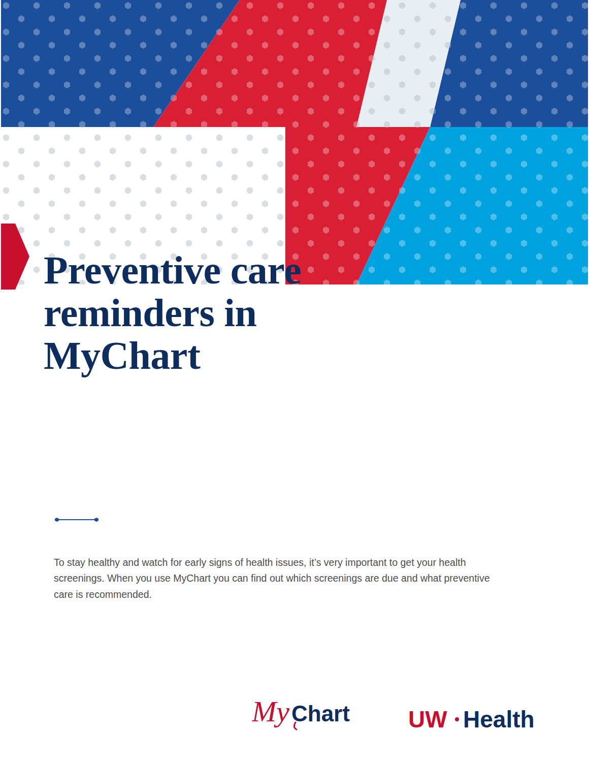Preventive care
reminders in
MyChart
To stay healthy and watch for early signs of health issues, it’s very important to get your health screenings. When you use MyChart you can find out which screenings are due and what preventive care is recommended.
My Chart
UW Health